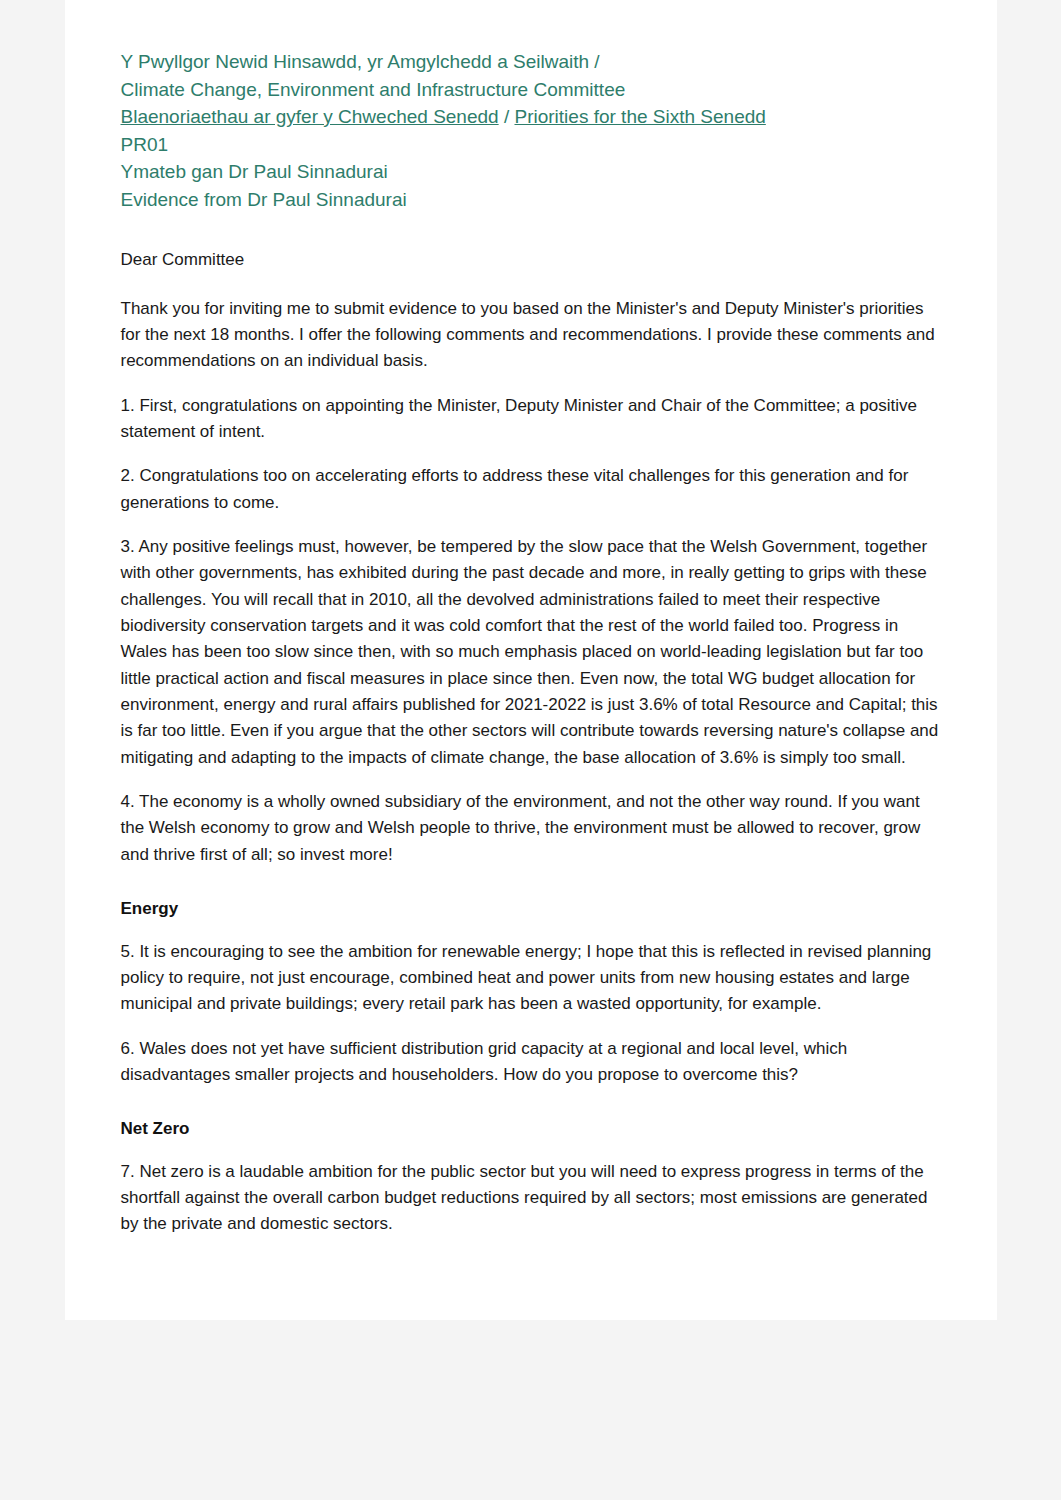Y Pwyllgor Newid Hinsawdd, yr Amgylchedd a Seilwaith / Climate Change, Environment and Infrastructure Committee Blaenoriaethau ar gyfer y Chweched Senedd / Priorities for the Sixth Senedd PR01 Ymateb gan Dr Paul Sinnadurai Evidence from Dr Paul Sinnadurai
Dear Committee
Thank you for inviting me to submit evidence to you based on the Minister's and Deputy Minister's priorities for the next 18 months. I offer the following comments and recommendations. I provide these comments and recommendations on an individual basis.
1. First, congratulations on appointing the Minister, Deputy Minister and Chair of the Committee; a positive statement of intent.
2. Congratulations too on accelerating efforts to address these vital challenges for this generation and for generations to come.
3. Any positive feelings must, however, be tempered by the slow pace that the Welsh Government, together with other governments, has exhibited during the past decade and more, in really getting to grips with these challenges. You will recall that in 2010, all the devolved administrations failed to meet their respective biodiversity conservation targets and it was cold comfort that the rest of the world failed too. Progress in Wales has been too slow since then, with so much emphasis placed on world-leading legislation but far too little practical action and fiscal measures in place since then. Even now, the total WG budget allocation for environment, energy and rural affairs published for 2021-2022 is just 3.6% of total Resource and Capital; this is far too little. Even if you argue that the other sectors will contribute towards reversing nature's collapse and mitigating and adapting to the impacts of climate change, the base allocation of 3.6% is simply too small.
4. The economy is a wholly owned subsidiary of the environment, and not the other way round. If you want the Welsh economy to grow and Welsh people to thrive, the environment must be allowed to recover, grow and thrive first of all; so invest more!
Energy
5. It is encouraging to see the ambition for renewable energy; I hope that this is reflected in revised planning policy to require, not just encourage, combined heat and power units from new housing estates and large municipal and private buildings; every retail park has been a wasted opportunity, for example.
6. Wales does not yet have sufficient distribution grid capacity at a regional and local level, which disadvantages smaller projects and householders. How do you propose to overcome this?
Net Zero
7. Net zero is a laudable ambition for the public sector but you will need to express progress in terms of the shortfall against the overall carbon budget reductions required by all sectors; most emissions are generated by the private and domestic sectors.